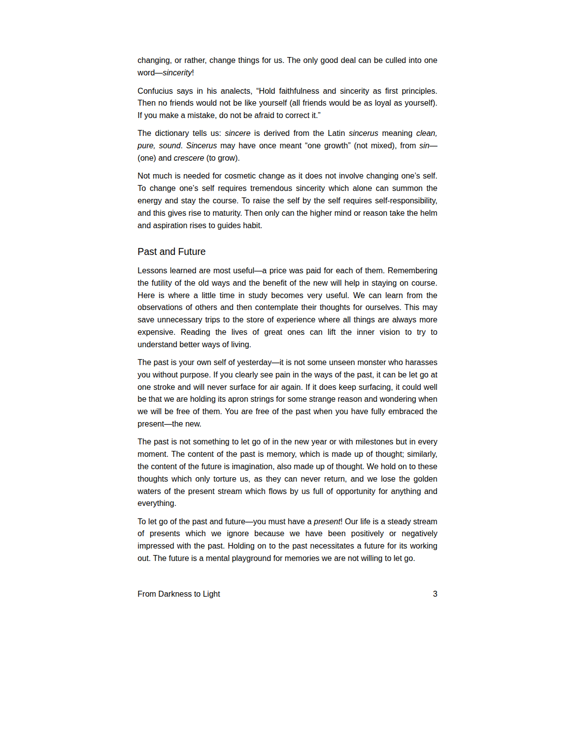changing, or rather, change things for us. The only good deal can be culled into one word—sincerity!
Confucius says in his analects, “Hold faithfulness and sincerity as first principles. Then no friends would not be like yourself (all friends would be as loyal as yourself). If you make a mistake, do not be afraid to correct it.”
The dictionary tells us: sincere is derived from the Latin sincerus meaning clean, pure, sound. Sincerus may have once meant “one growth” (not mixed), from sin—(one) and crescere (to grow).
Not much is needed for cosmetic change as it does not involve changing one’s self. To change one’s self requires tremendous sincerity which alone can summon the energy and stay the course. To raise the self by the self requires self-responsibility, and this gives rise to maturity. Then only can the higher mind or reason take the helm and aspiration rises to guides habit.
Past and Future
Lessons learned are most useful—a price was paid for each of them. Remembering the futility of the old ways and the benefit of the new will help in staying on course. Here is where a little time in study becomes very useful. We can learn from the observations of others and then contemplate their thoughts for ourselves. This may save unnecessary trips to the store of experience where all things are always more expensive. Reading the lives of great ones can lift the inner vision to try to understand better ways of living.
The past is your own self of yesterday—it is not some unseen monster who harasses you without purpose. If you clearly see pain in the ways of the past, it can be let go at one stroke and will never surface for air again. If it does keep surfacing, it could well be that we are holding its apron strings for some strange reason and wondering when we will be free of them. You are free of the past when you have fully embraced the present—the new.
The past is not something to let go of in the new year or with milestones but in every moment. The content of the past is memory, which is made up of thought; similarly, the content of the future is imagination, also made up of thought. We hold on to these thoughts which only torture us, as they can never return, and we lose the golden waters of the present stream which flows by us full of opportunity for anything and everything.
To let go of the past and future—you must have a present! Our life is a steady stream of presents which we ignore because we have been positively or negatively impressed with the past. Holding on to the past necessitates a future for its working out. The future is a mental playground for memories we are not willing to let go.
From Darkness to Light
3